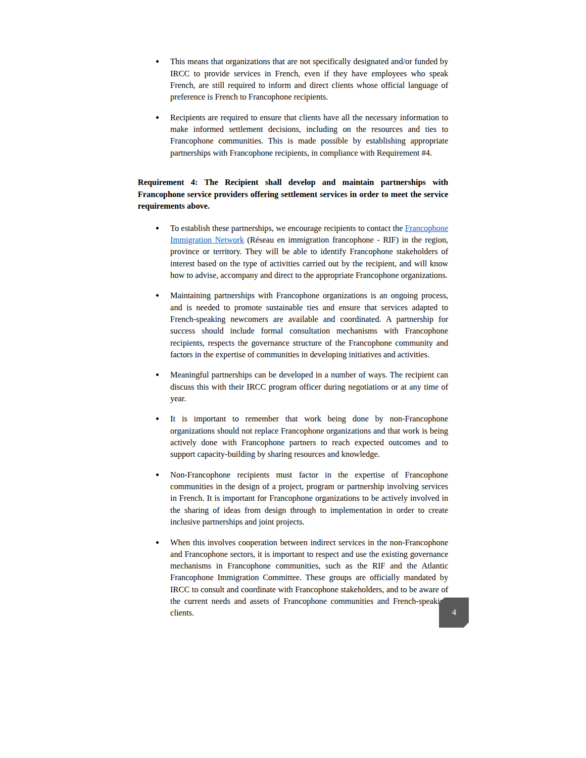This means that organizations that are not specifically designated and/or funded by IRCC to provide services in French, even if they have employees who speak French, are still required to inform and direct clients whose official language of preference is French to Francophone recipients.
Recipients are required to ensure that clients have all the necessary information to make informed settlement decisions, including on the resources and ties to Francophone communities. This is made possible by establishing appropriate partnerships with Francophone recipients, in compliance with Requirement #4.
Requirement 4: The Recipient shall develop and maintain partnerships with Francophone service providers offering settlement services in order to meet the service requirements above.
To establish these partnerships, we encourage recipients to contact the Francophone Immigration Network (Réseau en immigration francophone - RIF) in the region, province or territory. They will be able to identify Francophone stakeholders of interest based on the type of activities carried out by the recipient, and will know how to advise, accompany and direct to the appropriate Francophone organizations.
Maintaining partnerships with Francophone organizations is an ongoing process, and is needed to promote sustainable ties and ensure that services adapted to French-speaking newcomers are available and coordinated. A partnership for success should include formal consultation mechanisms with Francophone recipients, respects the governance structure of the Francophone community and factors in the expertise of communities in developing initiatives and activities.
Meaningful partnerships can be developed in a number of ways. The recipient can discuss this with their IRCC program officer during negotiations or at any time of year.
It is important to remember that work being done by non-Francophone organizations should not replace Francophone organizations and that work is being actively done with Francophone partners to reach expected outcomes and to support capacity-building by sharing resources and knowledge.
Non-Francophone recipients must factor in the expertise of Francophone communities in the design of a project, program or partnership involving services in French. It is important for Francophone organizations to be actively involved in the sharing of ideas from design through to implementation in order to create inclusive partnerships and joint projects.
When this involves cooperation between indirect services in the non-Francophone and Francophone sectors, it is important to respect and use the existing governance mechanisms in Francophone communities, such as the RIF and the Atlantic Francophone Immigration Committee. These groups are officially mandated by IRCC to consult and coordinate with Francophone stakeholders, and to be aware of the current needs and assets of Francophone communities and French-speaking clients.
4